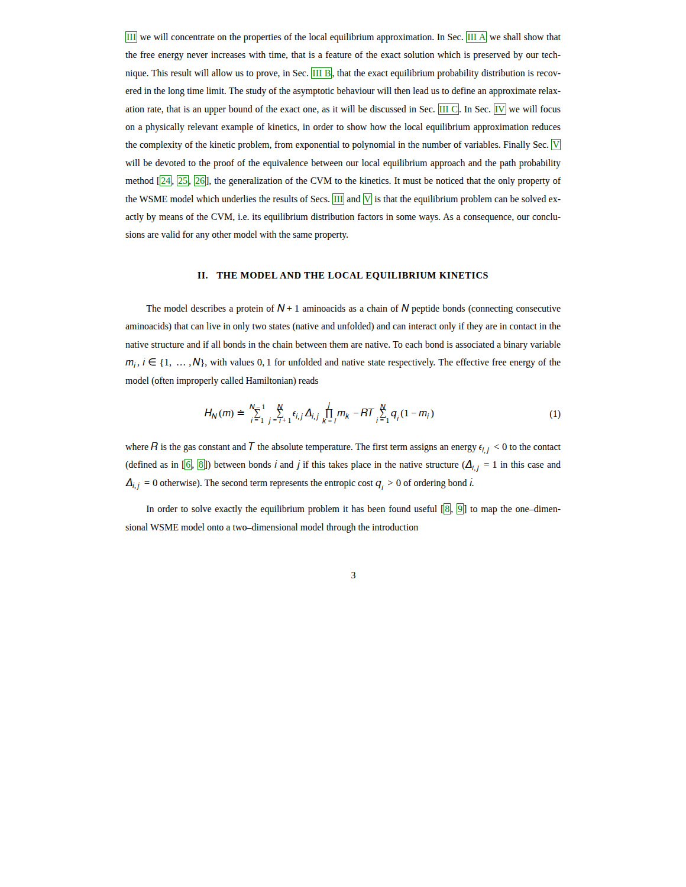III we will concentrate on the properties of the local equilibrium approximation. In Sec. III A we shall show that the free energy never increases with time, that is a feature of the exact solution which is preserved by our technique. This result will allow us to prove, in Sec. III B, that the exact equilibrium probability distribution is recovered in the long time limit. The study of the asymptotic behaviour will then lead us to define an approximate relaxation rate, that is an upper bound of the exact one, as it will be discussed in Sec. III C. In Sec. IV we will focus on a physically relevant example of kinetics, in order to show how the local equilibrium approximation reduces the complexity of the kinetic problem, from exponential to polynomial in the number of variables. Finally Sec. V will be devoted to the proof of the equivalence between our local equilibrium approach and the path probability method [24, 25, 26], the generalization of the CVM to the kinetics. It must be noticed that the only property of the WSME model which underlies the results of Secs. III and V is that the equilibrium problem can be solved exactly by means of the CVM, i.e. its equilibrium distribution factors in some ways. As a consequence, our conclusions are valid for any other model with the same property.
II. THE MODEL AND THE LOCAL EQUILIBRIUM KINETICS
The model describes a protein of N+1 aminoacids as a chain of N peptide bonds (connecting consecutive aminoacids) that can live in only two states (native and unfolded) and can interact only if they are in contact in the native structure and if all bonds in the chain between them are native. To each bond is associated a binary variable mi, i∈{1,…,N}, with values 0,1 for unfolded and native state respectively. The effective free energy of the model (often improperly called Hamiltonian) reads
HN (m) ≐ ∑ i=1 N−1 ∑ j=i+1 N ϵi,j Δi,j ∏ k=i j mk − RT ∑ i=1 N qi (1−mi)
(1)
where R is the gas constant and T the absolute temperature. The first term assigns an energy ϵi,j<0 to the contact (defined as in [6, 8]) between bonds i and j if this takes place in the native structure (Δi,j=1 in this case and Δi,j=0 otherwise). The second term represents the entropic cost qi>0 of ordering bond i.
In order to solve exactly the equilibrium problem it has been found useful [8, 9] to map the one–dimensional WSME model onto a two–dimensional model through the introduction
3